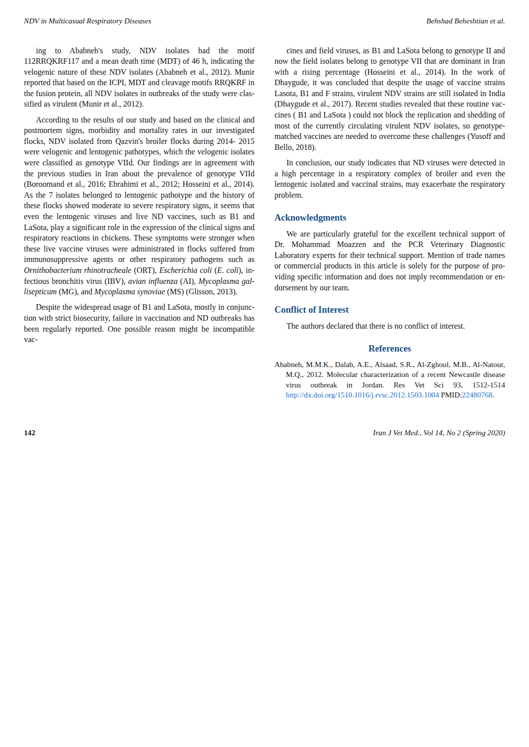NDV in Multicasual Respiratory Diseases Behshad Beheshtian et al.
ing to Ababneh's study, NDV isolates had the motif 112RRQKRF117 and a mean death time (MDT) of 46 h, indicating the velogenic nature of these NDV isolates (Ababneh et al., 2012). Munir reported that based on the ICPI, MDT and cleavage motifs RRQKRF in the fusion protein, all NDV isolates in outbreaks of the study were classified as virulent (Munir et al., 2012).
According to the results of our study and based on the clinical and postmortem signs, morbidity and mortality rates in our investigated flocks, NDV isolated from Qazvin's broiler flocks during 2014- 2015 were velogenic and lentogenic pathotypes, which the velogenic isolates were classified as genotype VIId. Our findings are in agreement with the previous studies in Iran about the prevalence of genotype VIId (Boroomand et al., 2016; Ebrahimi et al., 2012; Hosseini et al., 2014). As the 7 isolates belonged to lentogenic pathotype and the history of these flocks showed moderate to severe respiratory signs, it seems that even the lentogenic viruses and live ND vaccines, such as B1 and LaSota, play a significant role in the expression of the clinical signs and respiratory reactions in chickens. These symptoms were stronger when these live vaccine viruses were administrated in flocks suffered from immunosuppressive agents or other respiratory pathogens such as Ornithobacterium rhinotracheale (ORT), Escherichia coli (E. coli), infectious bronchitis virus (IBV), avian influenza (AI), Mycoplasma gallisepticum (MG), and Mycoplasma synoviae (MS) (Glisson, 2013).
Despite the widespread usage of B1 and LaSota, mostly in conjunction with strict biosecurity, failure in vaccination and ND outbreaks has been regularly reported. One possible reason might be incompatible vac-
cines and field viruses, as B1 and LaSota belong to genotype II and now the field isolates belong to genotype VII that are dominant in Iran with a rising percentage (Hosseini et al., 2014). In the work of Dhaygude, it was concluded that despite the usage of vaccine strains Lasota, B1 and F strains, virulent NDV strains are still isolated in India (Dhaygude et al., 2017). Recent studies revealed that these routine vaccines ( B1 and LaSota ) could not block the replication and shedding of most of the currently circulating virulent NDV isolates, so genotype-matched vaccines are needed to overcome these challenges (Yusoff and Bello, 2018).
In conclusion, our study indicates that ND viruses were detected in a high percentage in a respiratory complex of broiler and even the lentogenic isolated and vaccinal strains, may exacerbate the respiratory problem.
Acknowledgments
We are particularly grateful for the excellent technical support of Dr. Mohammad Moazzen and the PCR Veterinary Diagnostic Laboratory experts for their technical support. Mention of trade names or commercial products in this article is solely for the purpose of providing specific information and does not imply recommendation or endorsement by our team.
Conflict of Interest
The authors declared that there is no conflict of interest.
References
Ababneh, M.M.K., Dalab, A.E., Alsaad, S.R., Al-Zghoul, M.B., Al-Natour, M.Q., 2012. Molecular characterization of a recent Newcastle disease virus outbreak in Jordan. Res Vet Sci 93, 1512-1514 http://dx.doi.org/1510.1016/j.rvsc.2012.1503.1004 PMID:22480768.
142 Iran J Vet Med., Vol 14, No 2 (Spring 2020)